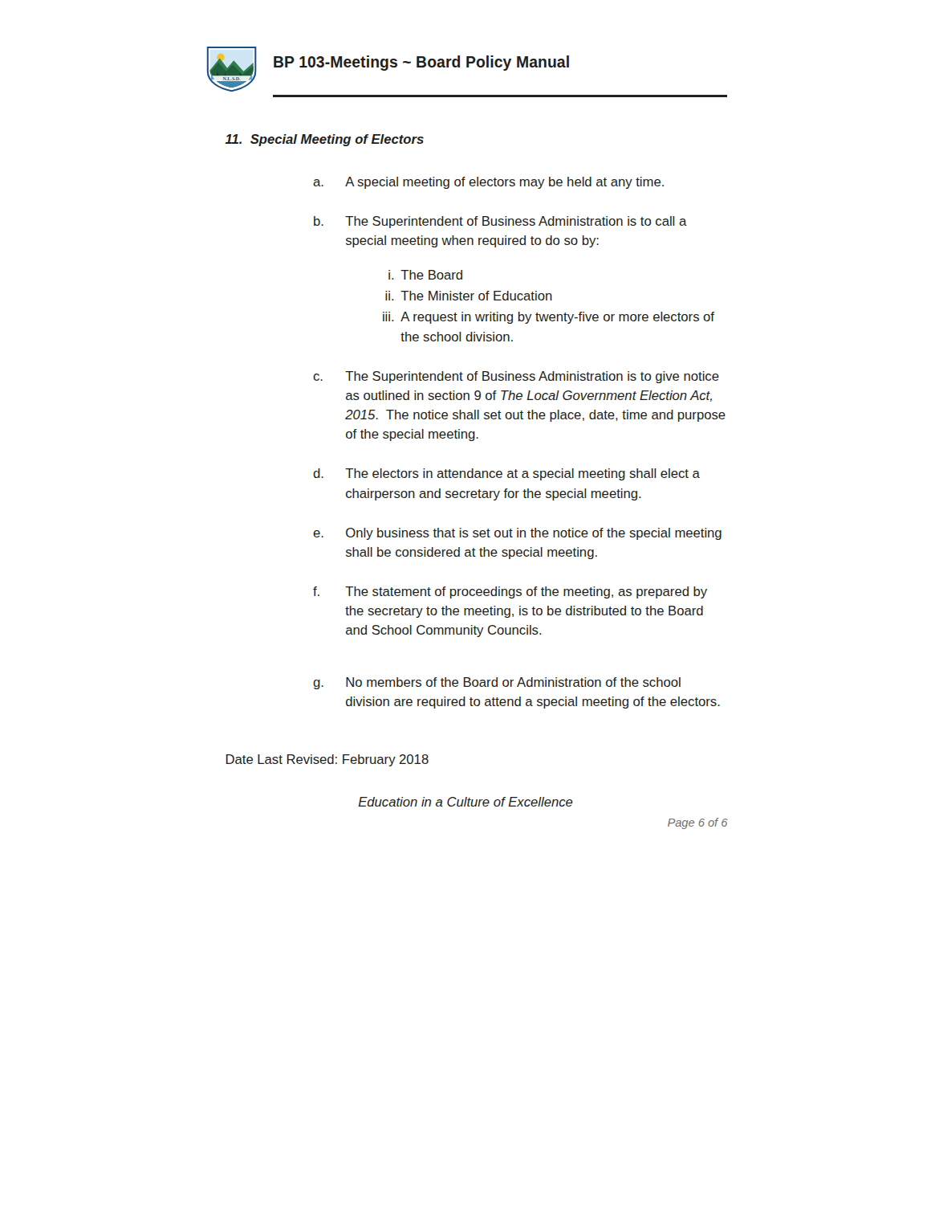N.L.S.D.
BP 103-Meetings ~ Board Policy Manual
11. Special Meeting of Electors
a. A special meeting of electors may be held at any time.
b. The Superintendent of Business Administration is to call a special meeting when required to do so by:
i. The Board
ii. The Minister of Education
iii. A request in writing by twenty-five or more electors of the school division.
c. The Superintendent of Business Administration is to give notice as outlined in section 9 of The Local Government Election Act, 2015. The notice shall set out the place, date, time and purpose of the special meeting.
d. The electors in attendance at a special meeting shall elect a chairperson and secretary for the special meeting.
e. Only business that is set out in the notice of the special meeting shall be considered at the special meeting.
f. The statement of proceedings of the meeting, as prepared by the secretary to the meeting, is to be distributed to the Board and School Community Councils.
g. No members of the Board or Administration of the school division are required to attend a special meeting of the electors.
Date Last Revised: February 2018
Education in a Culture of Excellence
Page 6 of 6